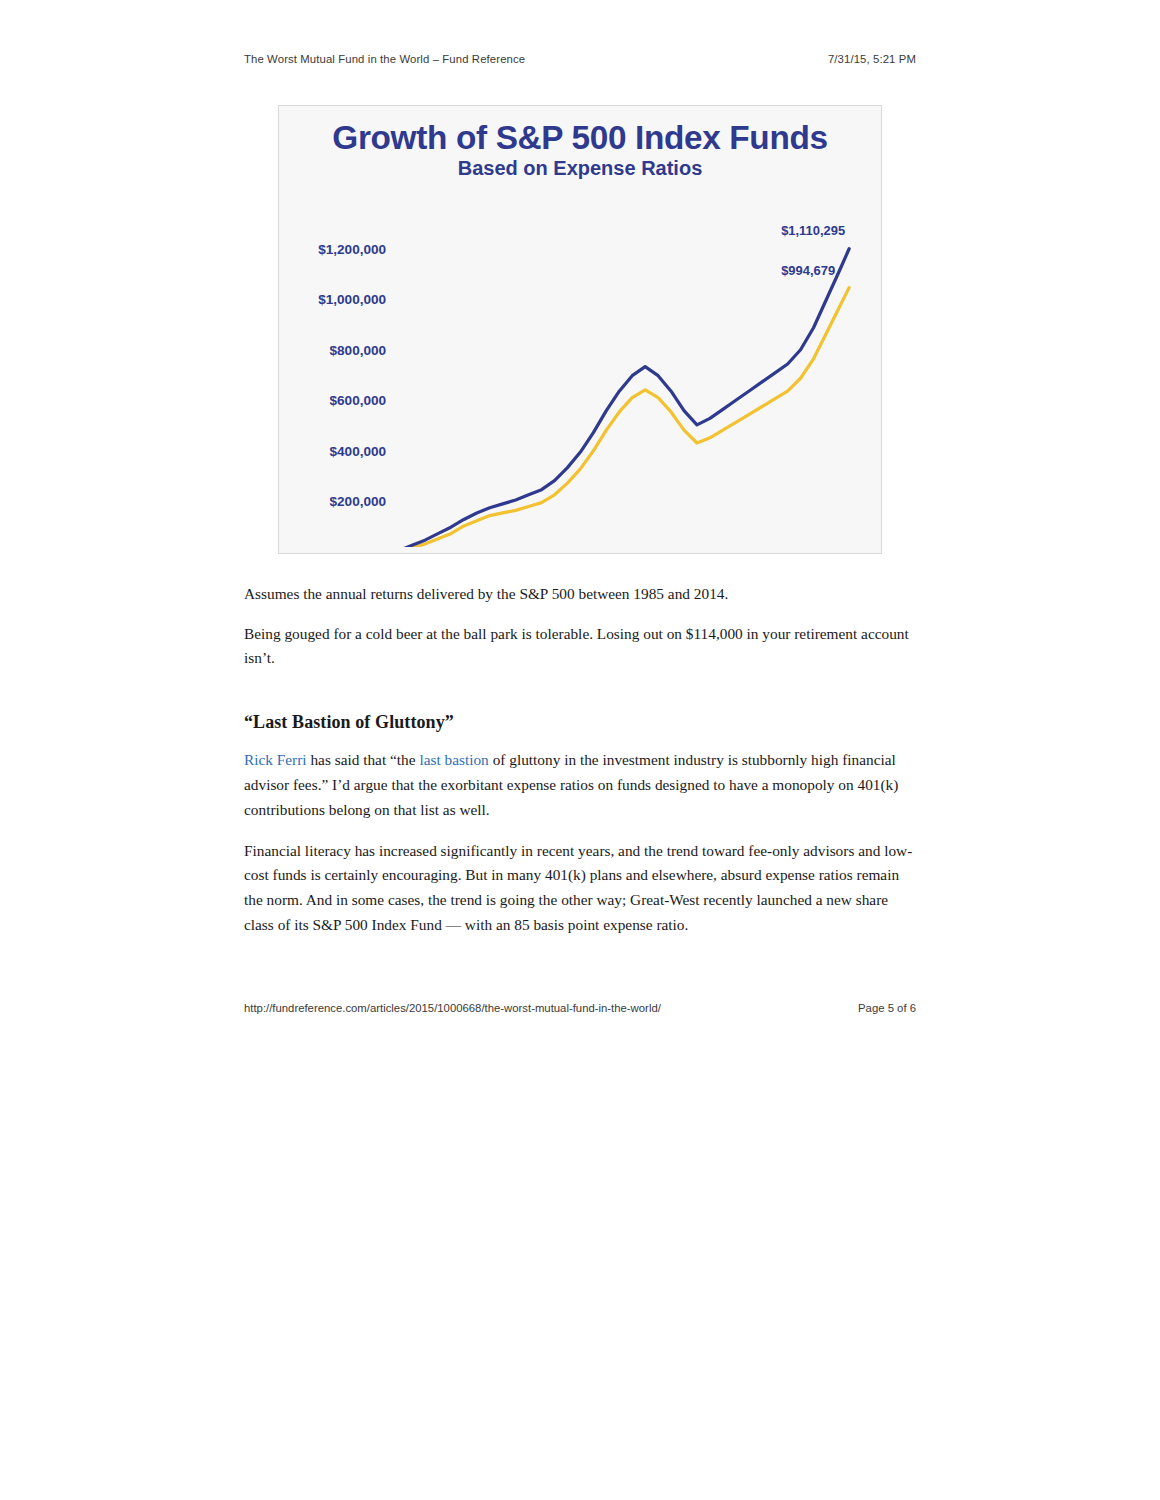The Worst Mutual Fund in the World – Fund Reference 7/31/15, 5:21 PM
Growth of S&P 500 Index Funds
Based on Expense Ratios
$1,200,000 $1,000,000 $800,000 $600,000 $400,000 $200,000 $0 $1,110,295 $994,679 Year 1 Year 6 Year 11 Year 16 Year 21 Year 26 Year 31 0.10% ER 0.60% ER
Assumes the annual returns delivered by the S&P 500 between 1985 and 2014.
Being gouged for a cold beer at the ball park is tolerable. Losing out on $114,000 in your retirement account isn’t.
“Last Bastion of Gluttony”
Rick Ferri has said that “the last bastion of gluttony in the investment industry is stubbornly high financial advisor fees.” I’d argue that the exorbitant expense ratios on funds designed to have a monopoly on 401(k) contributions belong on that list as well.
Financial literacy has increased significantly in recent years, and the trend toward fee-only advisors and low-cost funds is certainly encouraging. But in many 401(k) plans and elsewhere, absurd expense ratios remain the norm. And in some cases, the trend is going the other way; Great-West recently launched a new share class of its S&P 500 Index Fund — with an 85 basis point expense ratio.
http://fundreference.com/articles/2015/1000668/the-worst-mutual-fund-in-the-world/ Page 5 of 6